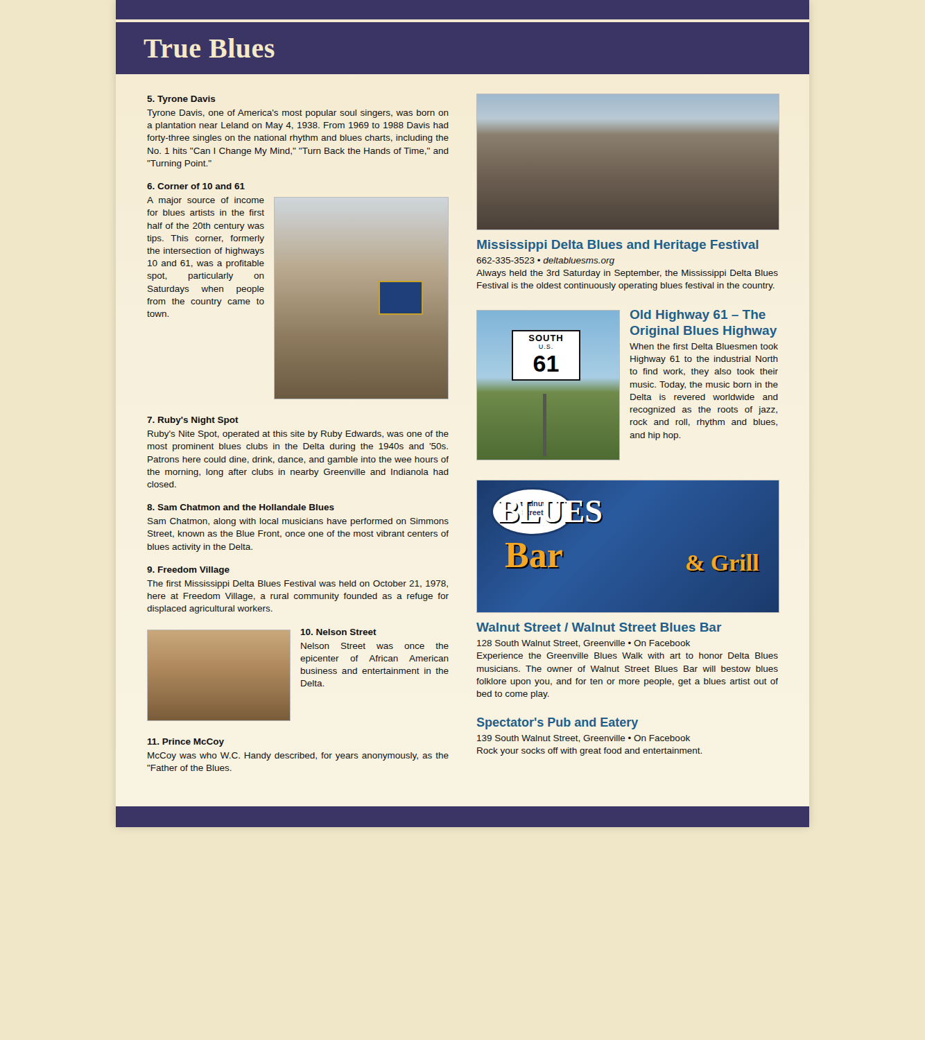True Blues
5. Tyrone Davis
Tyrone Davis, one of America's most popular soul singers, was born on a plantation near Leland on May 4, 1938. From 1969 to 1988 Davis had forty-three singles on the national rhythm and blues charts, including the No. 1 hits "Can I Change My Mind," "Turn Back the Hands of Time," and "Turning Point."
6. Corner of 10 and 61
A major source of income for blues artists in the first half of the 20th century was tips. This corner, formerly the intersection of highways 10 and 61, was a profitable spot, particularly on Saturdays when people from the country came to town.
7. Ruby's Night Spot
Ruby's Nite Spot, operated at this site by Ruby Edwards, was one of the most prominent blues clubs in the Delta during the 1940s and '50s. Patrons here could dine, drink, dance, and gamble into the wee hours of the morning, long after clubs in nearby Greenville and Indianola had closed.
8. Sam Chatmon and the Hollandale Blues
Sam Chatmon, along with local musicians have performed on Simmons Street, known as the Blue Front, once one of the most vibrant centers of blues activity in the Delta.
9. Freedom Village
The first Mississippi Delta Blues Festival was held on October 21, 1978, here at Freedom Village, a rural community founded as a refuge for displaced agricultural workers.
10. Nelson Street
Nelson Street was once the epicenter of African American business and entertainment in the Delta.
11. Prince McCoy
McCoy was who W.C. Handy described, for years anonymously, as the "Father of the Blues.
Mississippi Delta Blues and Heritage Festival
662-335-3523 • deltabluesms.org
Always held the 3rd Saturday in September, the Mississippi Delta Blues Festival is the oldest continuously operating blues festival in the country.
SOUTH
U.S.
61
Old Highway 61 – The Original Blues Highway
When the first Delta Bluesmen took Highway 61 to the industrial North to find work, they also took their music. Today, the music born in the Delta is revered worldwide and recognized as the roots of jazz, rock and roll, rhythm and blues, and hip hop.
Walnut
Street
BLUES
Bar
& Grill
Walnut Street / Walnut Street Blues Bar
128 South Walnut Street, Greenville • On Facebook
Experience the Greenville Blues Walk with art to honor Delta Blues musicians. The owner of Walnut Street Blues Bar will bestow blues folklore upon you, and for ten or more people, get a blues artist out of bed to come play.
Spectator's Pub and Eatery
139 South Walnut Street, Greenville • On Facebook
Rock your socks off with great food and entertainment.